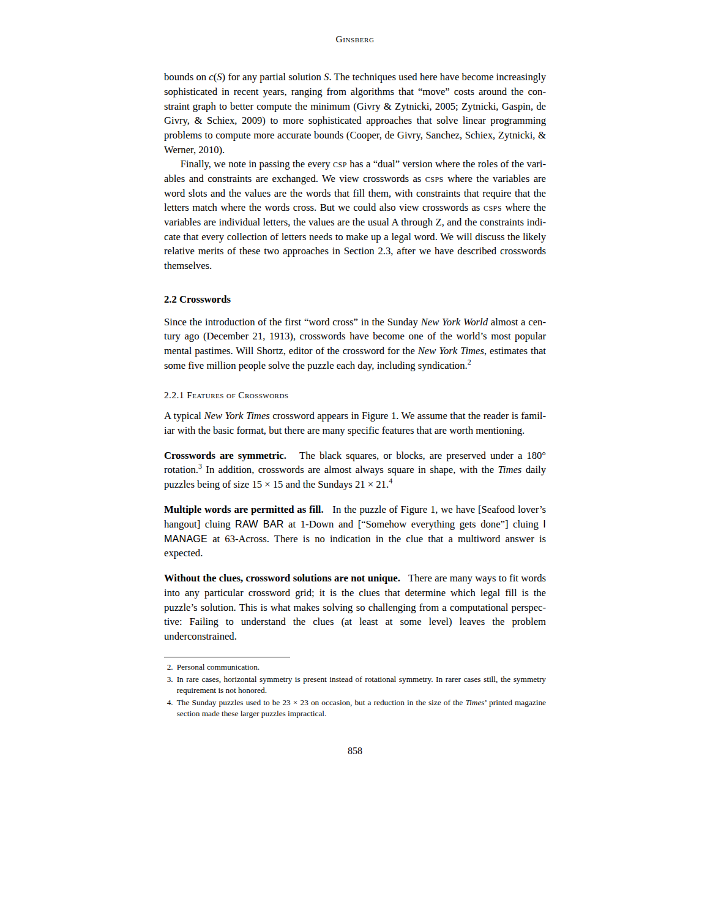Ginsberg
bounds on c(S) for any partial solution S. The techniques used here have become increasingly sophisticated in recent years, ranging from algorithms that “move” costs around the constraint graph to better compute the minimum (Givry & Zytnicki, 2005; Zytnicki, Gaspin, de Givry, & Schiex, 2009) to more sophisticated approaches that solve linear programming problems to compute more accurate bounds (Cooper, de Givry, Sanchez, Schiex, Zytnicki, & Werner, 2010).
Finally, we note in passing the every csp has a “dual” version where the roles of the variables and constraints are exchanged. We view crosswords as csps where the variables are word slots and the values are the words that fill them, with constraints that require that the letters match where the words cross. But we could also view crosswords as csps where the variables are individual letters, the values are the usual A through Z, and the constraints indicate that every collection of letters needs to make up a legal word. We will discuss the likely relative merits of these two approaches in Section 2.3, after we have described crosswords themselves.
2.2 Crosswords
Since the introduction of the first “word cross” in the Sunday New York World almost a century ago (December 21, 1913), crosswords have become one of the world’s most popular mental pastimes. Will Shortz, editor of the crossword for the New York Times, estimates that some five million people solve the puzzle each day, including syndication.2
2.2.1 Features of Crosswords
A typical New York Times crossword appears in Figure 1. We assume that the reader is familiar with the basic format, but there are many specific features that are worth mentioning.
Crosswords are symmetric. The black squares, or blocks, are preserved under a 180° rotation.3 In addition, crosswords are almost always square in shape, with the Times daily puzzles being of size 15 × 15 and the Sundays 21 × 21.4
Multiple words are permitted as fill. In the puzzle of Figure 1, we have [Seafood lover’s hangout] cluing RAW BAR at 1-Down and [“Somehow everything gets done”] cluing I MANAGE at 63-Across. There is no indication in the clue that a multiword answer is expected.
Without the clues, crossword solutions are not unique. There are many ways to fit words into any particular crossword grid; it is the clues that determine which legal fill is the puzzle’s solution. This is what makes solving so challenging from a computational perspective: Failing to understand the clues (at least at some level) leaves the problem underconstrained.
2.
Personal communication.
3.
In rare cases, horizontal symmetry is present instead of rotational symmetry. In rarer cases still, the symmetry requirement is not honored.
4.
The Sunday puzzles used to be 23 × 23 on occasion, but a reduction in the size of the Times’ printed magazine section made these larger puzzles impractical.
858